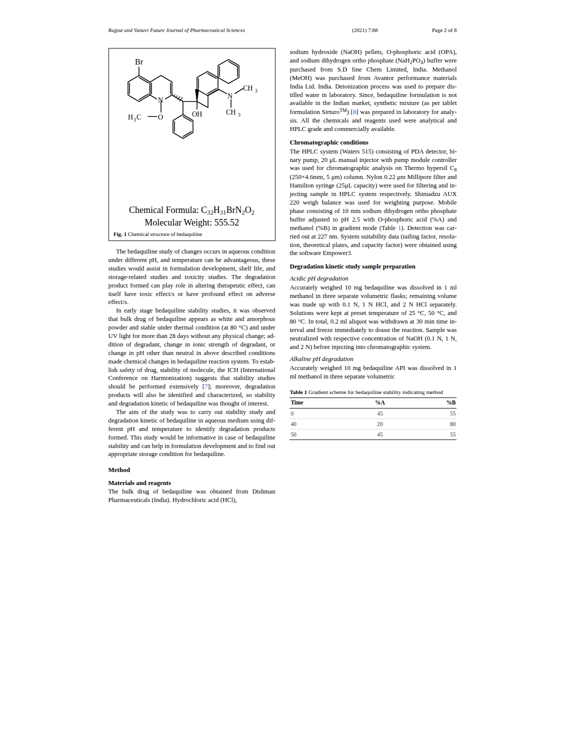Rajput and Vanavi Future Journal of Pharmaceutical Sciences
(2021) 7:88
Page 2 of 8
Br N O H 3 C OH N CH 3 CH 3
Chemical Formula: C32 H31 BrN2 O2
Molecular Weight: 555.52
Fig. 1 Chemical structure of bedaquiline
The bedaquiline study of changes occurs in aqueous condition under different pH, and temperature can be advantageous, these studies would assist in formulation development, shelf life, and storage-related studies and toxicity studies. The degradation product formed can play role in altering therapeutic effect, can itself have toxic effect/s or have profound effect on adverse effect/s.
In early stage bedaquiline stability studies, it was observed that bulk drug of bedaquiline appears as white and amorphous powder and stable under thermal condition (at 80 °C) and under UV light for more than 28 days without any physical change; addition of degradant, change in ionic strength of degradant, or change in pH other than neutral in above described conditions made chemical changes in bedaquiline reaction system. To establish safety of drug, stability of molecule, the ICH (International Conference on Harmonization) suggests that stability studies should be performed extensively [7]; moreover, degradation products will also be identified and characterized, so stability and degradation kinetic of bedaquiline was thought of interest.
The aim of the study was to carry out stability study and degradation kinetic of bedaquiline in aqueous medium using different pH and temperature to identify degradation products formed. This study would be informative in case of bedaquiline stability and can help in formulation development and to find out appropriate storage condition for bedaquiline.
Method
Materials and reagents
The bulk drug of bedaquiline was obtained from Dishman Pharmaceuticals (India). Hydrochloric acid (HCl),
sodium hydroxide (NaOH) pellets, O-phosphoric acid (OPA), and sodium dihydrogen ortho phosphate (NaH2 PO4) buffer were purchased from S.D fine Chem Limited, India. Methanol (MeOH) was purchased from Avantor performance materials India Ltd. India. Deionization process was used to prepare distilled water in laboratory. Since, bedaquiline formulation is not available in the Indian market, synthetic mixture (as per tablet formulation SirturoTM) [8] was prepared in laboratory for analysis. All the chemicals and reagents used were analytical and HPLC grade and commercially available.
Chromatographic conditions
The HPLC system (Waters 515) consisting of PDA detector, binary pump, 20 μL manual injector with pump module controller was used for chromatographic analysis on Thermo hypersil C8 (250×4.6mm, 5 μm) column. Nylon 0.22 μm Millipore filter and Hamilton syringe (25μL capacity) were used for filtering and injecting sample in HPLC system respectively. Shimadzu AUX 220 weigh balance was used for weighting purpose. Mobile phase consisting of 10 mm sodium dihydrogen ortho phosphate buffer adjusted to pH 2.5 with O-phosphoric acid (%A) and methanol (%B) in gradient mode (Table 1). Detection was carried out at 227 nm. System suitability data (tailing factor, resolution, theoretical plates, and capacity factor) were obtained using the software Empower3.
Degradation kinetic study sample preparation
Acidic pH degradation
Accurately weighed 10 mg bedaquiline was dissolved in 1 ml methanol in three separate volumetric flasks; remaining volume was made up with 0.1 N, 1 N HCl, and 2 N HCl separately. Solutions were kept at preset temperature of 25 °C, 50 °C, and 80 °C. In total, 0.2 ml aliquot was withdrawn at 30 min time interval and freeze immediately to douse the reaction. Sample was neutralized with respective concentration of NaOH (0.1 N, 1 N, and 2 N) before injecting into chromatographic system.
Alkaline pH degradation
Accurately weighed 10 mg bedaquiline API was dissolved in 1 ml methanol in three separate volumetric
Table 1 Gradient scheme for bedaquiline stability indicating method
| Time | %A | %B |
| --- | --- | --- |
| 0 | 45 | 55 |
| 40 | 20 | 80 |
| 50 | 45 | 55 |